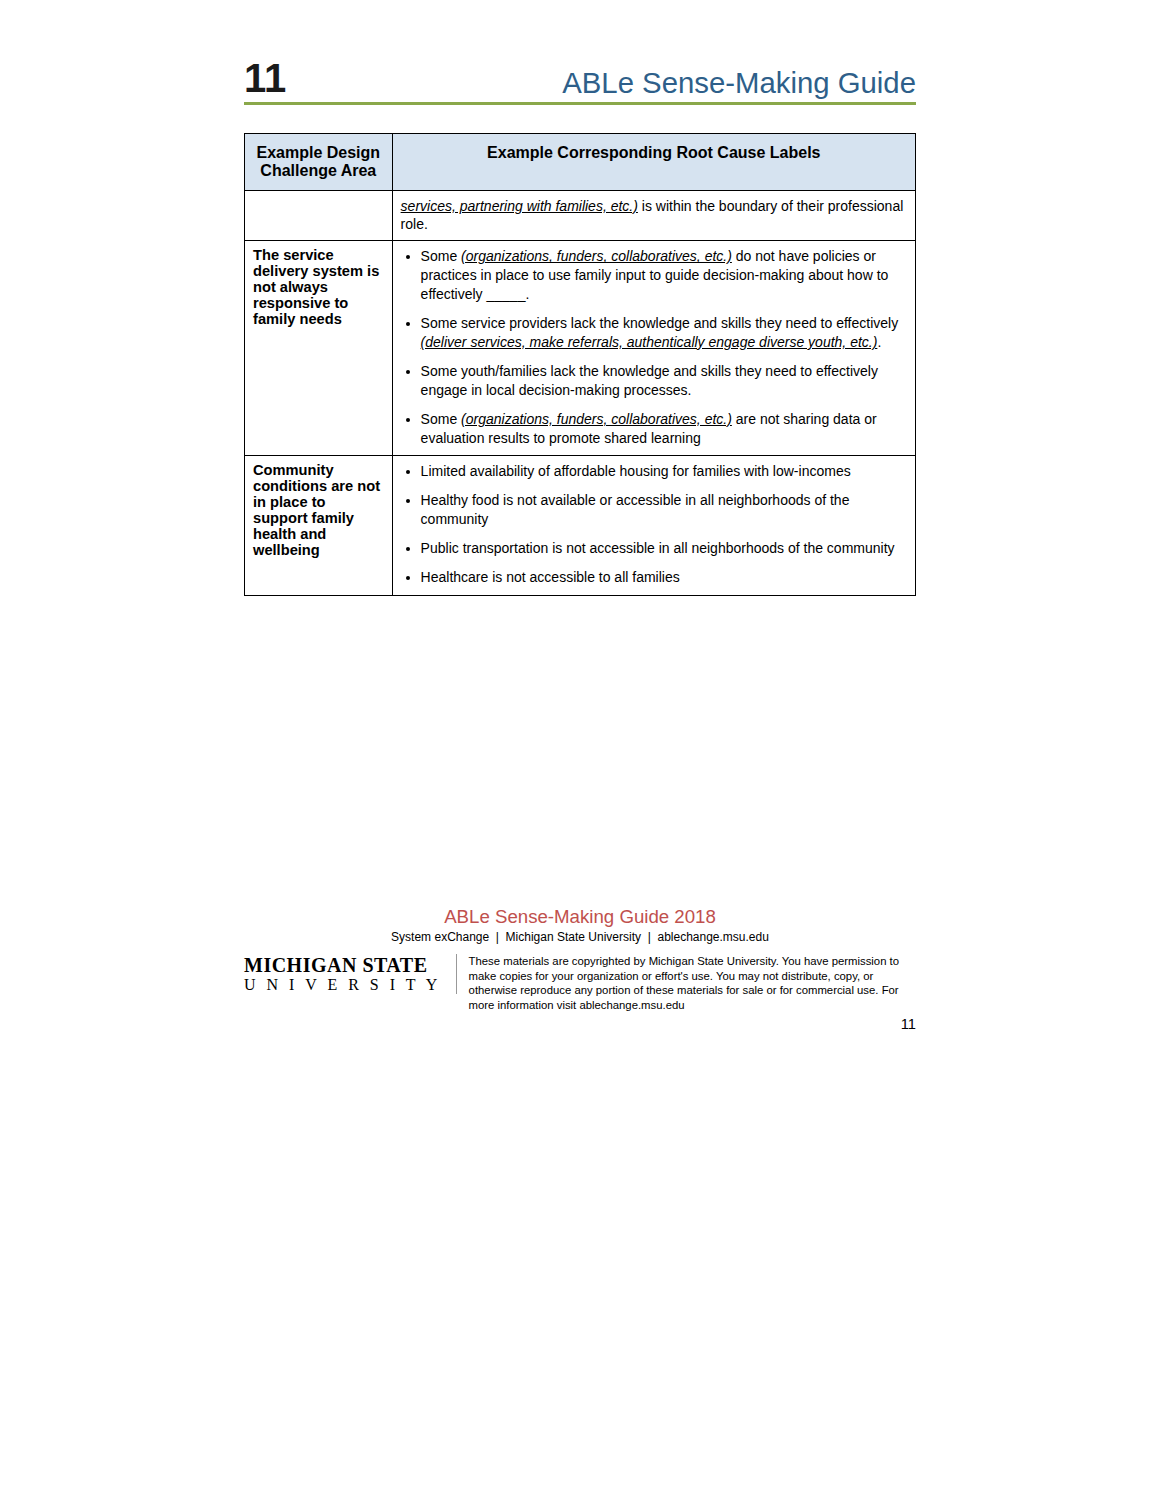11
ABLe Sense-Making Guide
| Example Design Challenge Area | Example Corresponding Root Cause Labels |
| --- | --- |
| | services, partnering with families, etc.) is within the boundary of their professional role. |
| The service delivery system is not always responsive to family needs | Some (organizations, funders, collaboratives, etc.) do not have policies or practices in place to use family input to guide decision-making about how to effectively _____. Some service providers lack the knowledge and skills they need to effectively (deliver services, make referrals, authentically engage diverse youth, etc.) . Some youth/families lack the knowledge and skills they need to effectively engage in local decision-making processes. Some (organizations, funders, collaboratives, etc.) are not sharing data or evaluation results to promote shared learning |
| Community conditions are not in place to support family health and wellbeing | Limited availability of affordable housing for families with low-incomes Healthy food is not available or accessible in all neighborhoods of the community Public transportation is not accessible in all neighborhoods of the community Healthcare is not accessible to all families |
ABLe Sense-Making Guide 2018
System exChange | Michigan State University | ablechange.msu.edu
MICHIGAN STATE
U N I V E R S I T Y
These materials are copyrighted by Michigan State University. You have permission to make copies for your organization or effort's use. You may not distribute, copy, or otherwise reproduce any portion of these materials for sale or for commercial use. For more information visit ablechange.msu.edu
11